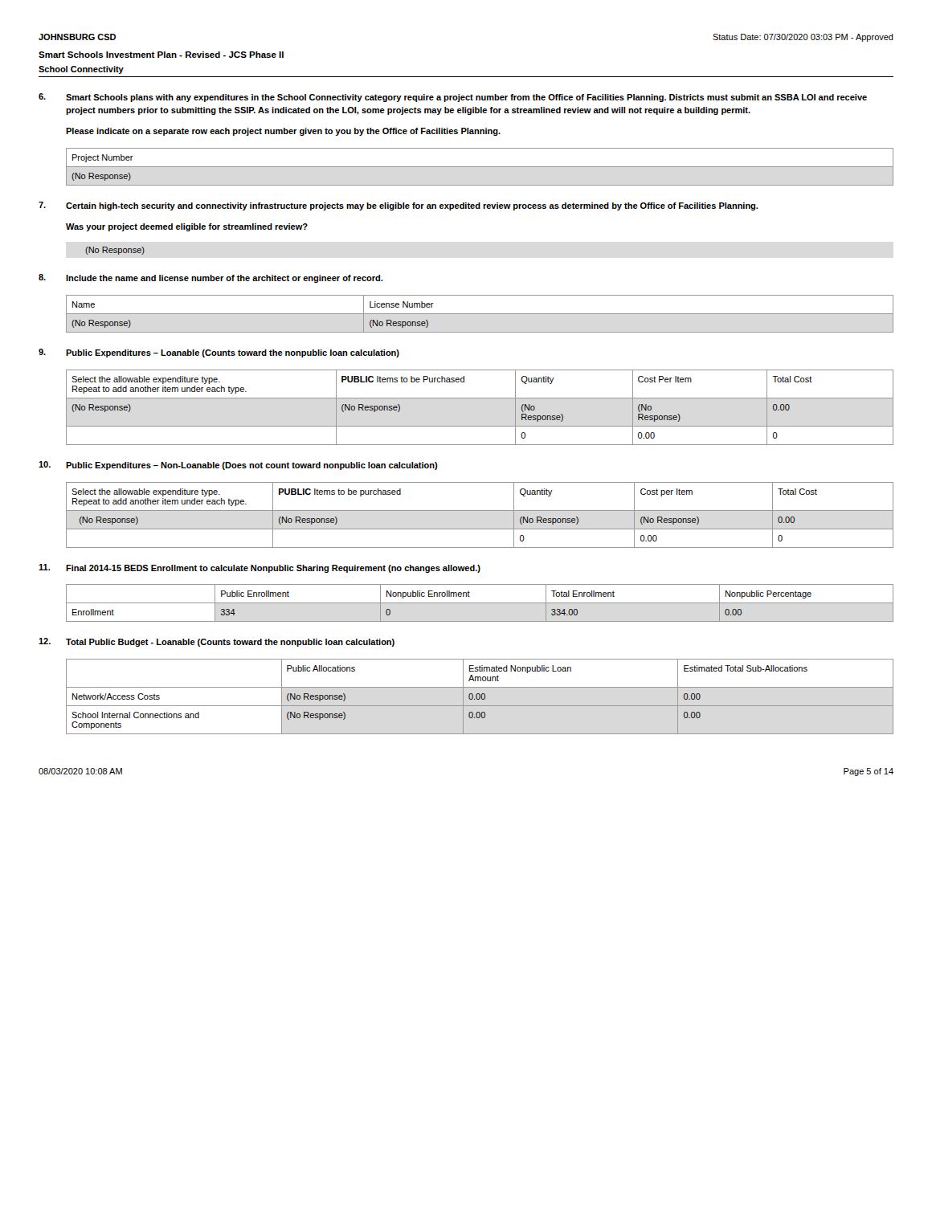JOHNSBURG CSD
Status Date: 07/30/2020 03:03 PM - Approved
Smart Schools Investment Plan - Revised - JCS Phase II
School Connectivity
6.
Smart Schools plans with any expenditures in the School Connectivity category require a project number from the Office of Facilities Planning. Districts must submit an SSBA LOI and receive project numbers prior to submitting the SSIP. As indicated on the LOI, some projects may be eligible for a streamlined review and will not require a building permit.
Please indicate on a separate row each project number given to you by the Office of Facilities Planning.
| Project Number |
| --- |
| (No Response) |
7.
Certain high-tech security and connectivity infrastructure projects may be eligible for an expedited review process as determined by the Office of Facilities Planning.
Was your project deemed eligible for streamlined review?
(No Response)
8.
Include the name and license number of the architect or engineer of record.
| Name | License Number |
| --- | --- |
| (No Response) | (No Response) |
9.
Public Expenditures – Loanable (Counts toward the nonpublic loan calculation)
| Select the allowable expenditure type. Repeat to add another item under each type. | PUBLIC Items to be Purchased | Quantity | Cost Per Item | Total Cost |
| --- | --- | --- | --- | --- |
| (No Response) | (No Response) | (No Response) | (No Response) | 0.00 |
| | | 0 | 0.00 | 0 |
10.
Public Expenditures – Non-Loanable (Does not count toward nonpublic loan calculation)
| Select the allowable expenditure type. Repeat to add another item under each type. | PUBLIC Items to be purchased | Quantity | Cost per Item | Total Cost |
| --- | --- | --- | --- | --- |
| (No Response) | (No Response) | (No Response) | (No Response) | 0.00 |
| | | 0 | 0.00 | 0 |
11.
Final 2014-15 BEDS Enrollment to calculate Nonpublic Sharing Requirement (no changes allowed.)
| | Public Enrollment | Nonpublic Enrollment | Total Enrollment | Nonpublic Percentage |
| --- | --- | --- | --- | --- |
| Enrollment | 334 | 0 | 334.00 | 0.00 |
12.
Total Public Budget - Loanable (Counts toward the nonpublic loan calculation)
| | Public Allocations | Estimated Nonpublic Loan Amount | Estimated Total Sub-Allocations |
| --- | --- | --- | --- |
| Network/Access Costs | (No Response) | 0.00 | 0.00 |
| School Internal Connections and Components | (No Response) | 0.00 | 0.00 |
08/03/2020 10:08 AM
Page 5 of 14